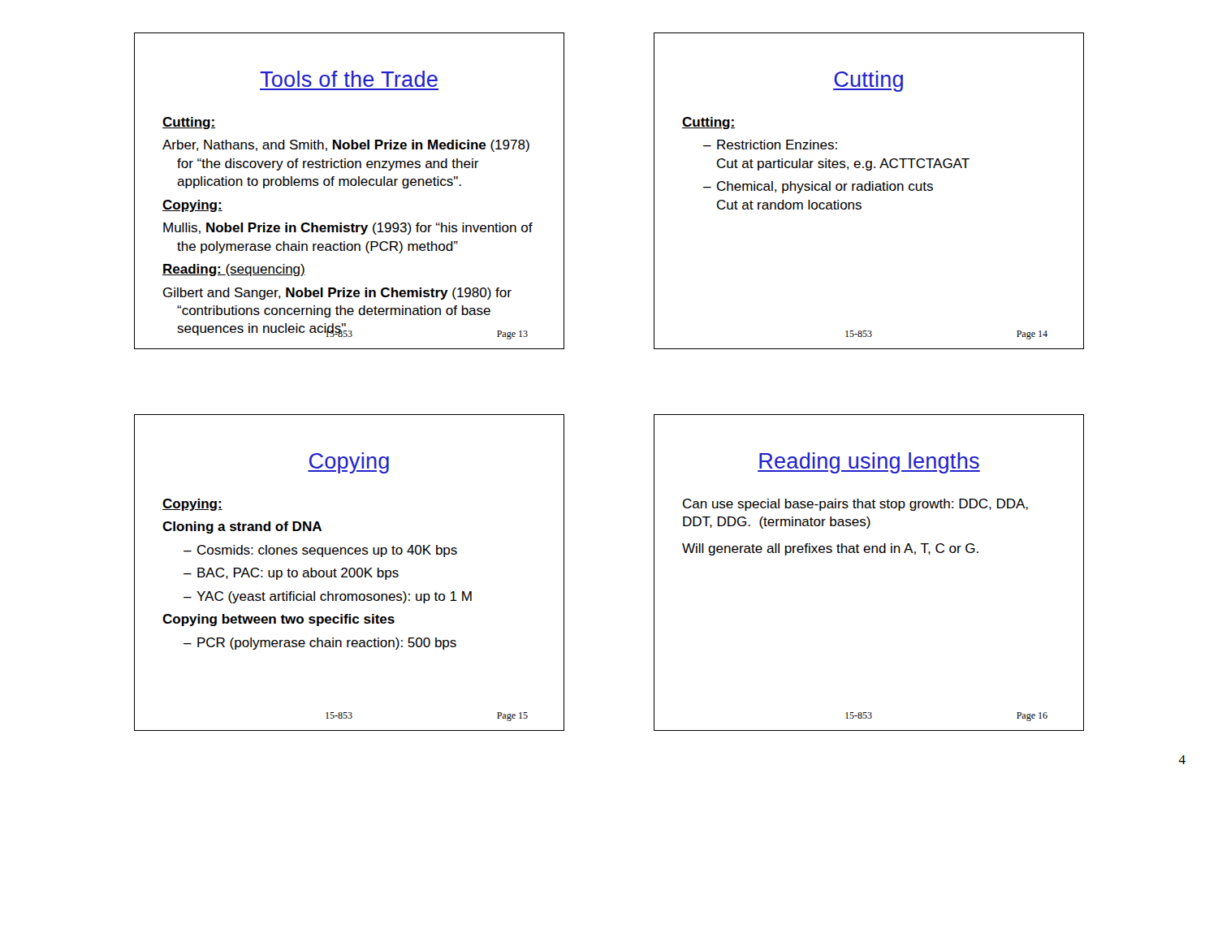Tools of the Trade
Cutting:
Arber, Nathans, and Smith, Nobel Prize in Medicine (1978) for “the discovery of restriction enzymes and their application to problems of molecular genetics".
Copying:
Mullis, Nobel Prize in Chemistry (1993) for “his invention of the polymerase chain reaction (PCR) method”
Reading: (sequencing)
Gilbert and Sanger, Nobel Prize in Chemistry (1980) for “contributions concerning the determination of base sequences in nucleic acids"
15-853 Page 13
Cutting
Cutting:
Restriction Enzines:
Cut at particular sites, e.g. ACTTCTAGAT
Chemical, physical or radiation cuts
Cut at random locations
15-853 Page 14
Copying
Copying:
Cloning a strand of DNA
Cosmids: clones sequences up to 40K bps
BAC, PAC: up to about 200K bps
YAC (yeast artificial chromosones): up to 1 M
Copying between two specific sites
PCR (polymerase chain reaction): 500 bps
15-853 Page 15
Reading using lengths
Can use special base-pairs that stop growth: DDC, DDA, DDT, DDG. (terminator bases)
Will generate all prefixes that end in A, T, C or G.
15-853 Page 16
4